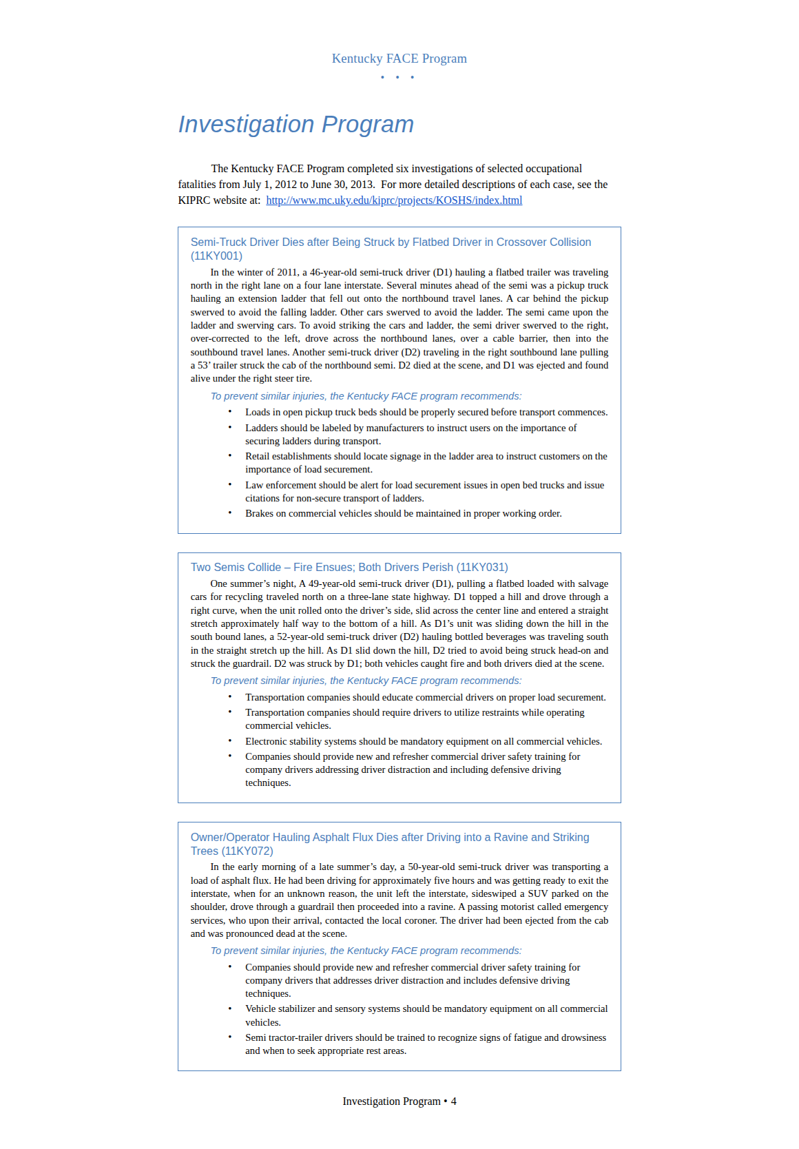Kentucky FACE Program
• • •
Investigation Program
The Kentucky FACE Program completed six investigations of selected occupational fatalities from July 1, 2012 to June 30, 2013. For more detailed descriptions of each case, see the KIPRC website at: http://www.mc.uky.edu/kiprc/projects/KOSHS/index.html
Semi-Truck Driver Dies after Being Struck by Flatbed Driver in Crossover Collision (11KY001)
In the winter of 2011, a 46-year-old semi-truck driver (D1) hauling a flatbed trailer was traveling north in the right lane on a four lane interstate. Several minutes ahead of the semi was a pickup truck hauling an extension ladder that fell out onto the northbound travel lanes. A car behind the pickup swerved to avoid the falling ladder. Other cars swerved to avoid the ladder. The semi came upon the ladder and swerving cars. To avoid striking the cars and ladder, the semi driver swerved to the right, over-corrected to the left, drove across the northbound lanes, over a cable barrier, then into the southbound travel lanes. Another semi-truck driver (D2) traveling in the right southbound lane pulling a 53’ trailer struck the cab of the northbound semi. D2 died at the scene, and D1 was ejected and found alive under the right steer tire.
To prevent similar injuries, the Kentucky FACE program recommends:
Loads in open pickup truck beds should be properly secured before transport commences.
Ladders should be labeled by manufacturers to instruct users on the importance of securing ladders during transport.
Retail establishments should locate signage in the ladder area to instruct customers on the importance of load securement.
Law enforcement should be alert for load securement issues in open bed trucks and issue citations for non-secure transport of ladders.
Brakes on commercial vehicles should be maintained in proper working order.
Two Semis Collide – Fire Ensues; Both Drivers Perish (11KY031)
One summer’s night, A 49-year-old semi-truck driver (D1), pulling a flatbed loaded with salvage cars for recycling traveled north on a three-lane state highway. D1 topped a hill and drove through a right curve, when the unit rolled onto the driver’s side, slid across the center line and entered a straight stretch approximately half way to the bottom of a hill. As D1’s unit was sliding down the hill in the south bound lanes, a 52-year-old semi-truck driver (D2) hauling bottled beverages was traveling south in the straight stretch up the hill. As D1 slid down the hill, D2 tried to avoid being struck head-on and struck the guardrail. D2 was struck by D1; both vehicles caught fire and both drivers died at the scene.
To prevent similar injuries, the Kentucky FACE program recommends:
Transportation companies should educate commercial drivers on proper load securement.
Transportation companies should require drivers to utilize restraints while operating commercial vehicles.
Electronic stability systems should be mandatory equipment on all commercial vehicles.
Companies should provide new and refresher commercial driver safety training for company drivers addressing driver distraction and including defensive driving techniques.
Owner/Operator Hauling Asphalt Flux Dies after Driving into a Ravine and Striking Trees (11KY072)
In the early morning of a late summer’s day, a 50-year-old semi-truck driver was transporting a load of asphalt flux. He had been driving for approximately five hours and was getting ready to exit the interstate, when for an unknown reason, the unit left the interstate, sideswiped a SUV parked on the shoulder, drove through a guardrail then proceeded into a ravine. A passing motorist called emergency services, who upon their arrival, contacted the local coroner. The driver had been ejected from the cab and was pronounced dead at the scene.
To prevent similar injuries, the Kentucky FACE program recommends:
Companies should provide new and refresher commercial driver safety training for company drivers that addresses driver distraction and includes defensive driving techniques.
Vehicle stabilizer and sensory systems should be mandatory equipment on all commercial vehicles.
Semi tractor-trailer drivers should be trained to recognize signs of fatigue and drowsiness and when to seek appropriate rest areas.
Investigation Program • 4